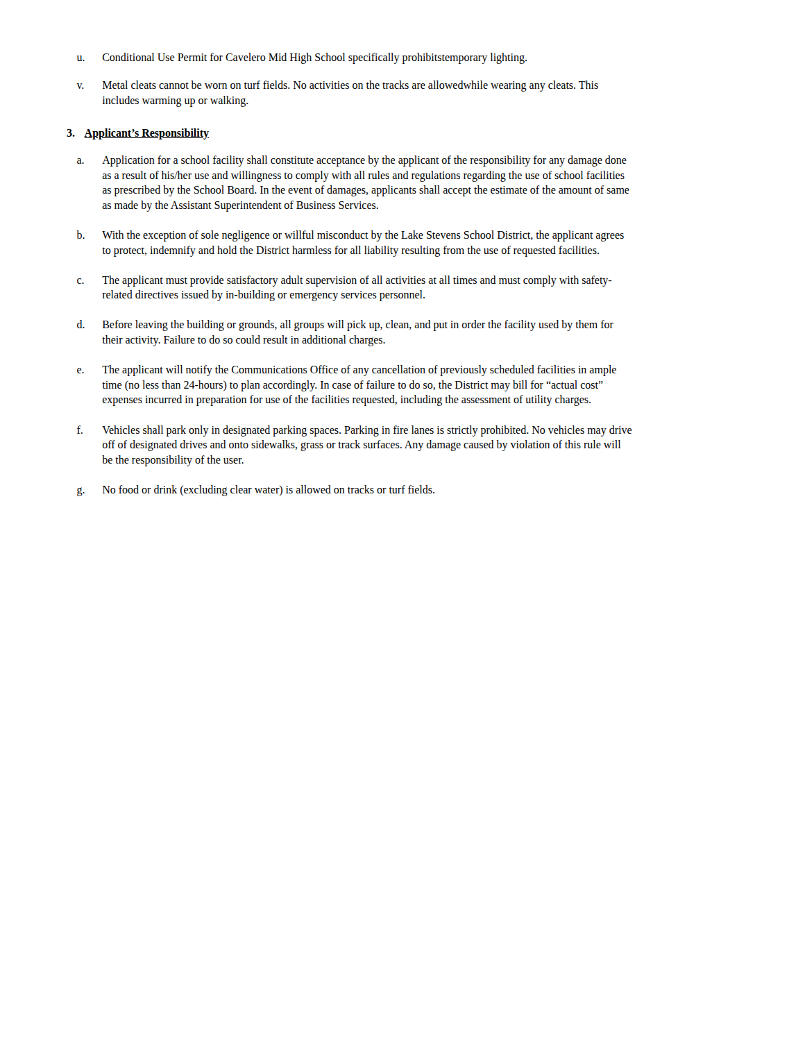u.
Conditional Use Permit for Cavelero Mid High School specifically prohibitstemporary lighting.
v.
Metal cleats cannot be worn on turf fields. No activities on the tracks are allowedwhile wearing any cleats. This includes warming up or walking.
3. Applicant’s Responsibility
a.
Application for a school facility shall constitute acceptance by the applicant of the responsibility for any damage done as a result of his/her use and willingness to comply with all rules and regulations regarding the use of school facilities as prescribed by the School Board. In the event of damages, applicants shall accept the estimate of the amount of same as made by the Assistant Superintendent of Business Services.
b.
With the exception of sole negligence or willful misconduct by the Lake Stevens School District, the applicant agrees to protect, indemnify and hold the District harmless for all liability resulting from the use of requested facilities.
c.
The applicant must provide satisfactory adult supervision of all activities at all times and must comply with safety-related directives issued by in-building or emergency services personnel.
d.
Before leaving the building or grounds, all groups will pick up, clean, and put in order the facility used by them for their activity. Failure to do so could result in additional charges.
e.
The applicant will notify the Communications Office of any cancellation of previously scheduled facilities in ample time (no less than 24-hours) to plan accordingly. In case of failure to do so, the District may bill for “actual cost” expenses incurred in preparation for use of the facilities requested, including the assessment of utility charges.
f.
Vehicles shall park only in designated parking spaces. Parking in fire lanes is strictly prohibited. No vehicles may drive off of designated drives and onto sidewalks, grass or track surfaces. Any damage caused by violation of this rule will be the responsibility of the user.
g.
No food or drink (excluding clear water) is allowed on tracks or turf fields.